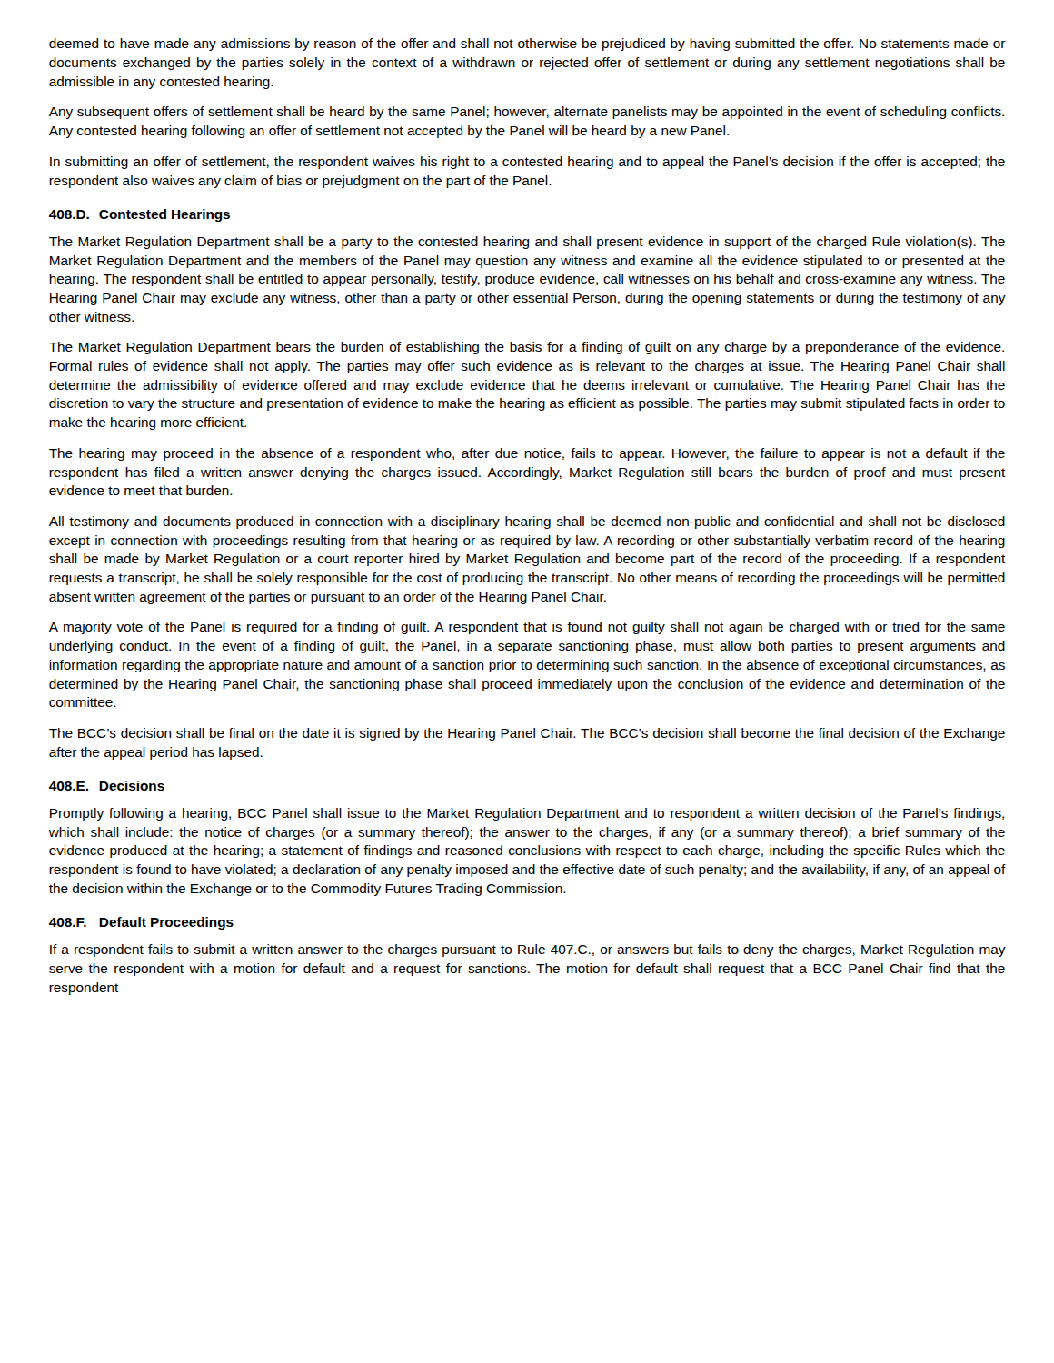deemed to have made any admissions by reason of the offer and shall not otherwise be prejudiced by having submitted the offer. No statements made or documents exchanged by the parties solely in the context of a withdrawn or rejected offer of settlement or during any settlement negotiations shall be admissible in any contested hearing.
Any subsequent offers of settlement shall be heard by the same Panel; however, alternate panelists may be appointed in the event of scheduling conflicts. Any contested hearing following an offer of settlement not accepted by the Panel will be heard by a new Panel.
In submitting an offer of settlement, the respondent waives his right to a contested hearing and to appeal the Panel’s decision if the offer is accepted; the respondent also waives any claim of bias or prejudgment on the part of the Panel.
408.D. Contested Hearings
The Market Regulation Department shall be a party to the contested hearing and shall present evidence in support of the charged Rule violation(s). The Market Regulation Department and the members of the Panel may question any witness and examine all the evidence stipulated to or presented at the hearing. The respondent shall be entitled to appear personally, testify, produce evidence, call witnesses on his behalf and cross-examine any witness. The Hearing Panel Chair may exclude any witness, other than a party or other essential Person, during the opening statements or during the testimony of any other witness.
The Market Regulation Department bears the burden of establishing the basis for a finding of guilt on any charge by a preponderance of the evidence. Formal rules of evidence shall not apply. The parties may offer such evidence as is relevant to the charges at issue. The Hearing Panel Chair shall determine the admissibility of evidence offered and may exclude evidence that he deems irrelevant or cumulative. The Hearing Panel Chair has the discretion to vary the structure and presentation of evidence to make the hearing as efficient as possible. The parties may submit stipulated facts in order to make the hearing more efficient.
The hearing may proceed in the absence of a respondent who, after due notice, fails to appear. However, the failure to appear is not a default if the respondent has filed a written answer denying the charges issued. Accordingly, Market Regulation still bears the burden of proof and must present evidence to meet that burden.
All testimony and documents produced in connection with a disciplinary hearing shall be deemed non-public and confidential and shall not be disclosed except in connection with proceedings resulting from that hearing or as required by law. A recording or other substantially verbatim record of the hearing shall be made by Market Regulation or a court reporter hired by Market Regulation and become part of the record of the proceeding. If a respondent requests a transcript, he shall be solely responsible for the cost of producing the transcript. No other means of recording the proceedings will be permitted absent written agreement of the parties or pursuant to an order of the Hearing Panel Chair.
A majority vote of the Panel is required for a finding of guilt. A respondent that is found not guilty shall not again be charged with or tried for the same underlying conduct. In the event of a finding of guilt, the Panel, in a separate sanctioning phase, must allow both parties to present arguments and information regarding the appropriate nature and amount of a sanction prior to determining such sanction. In the absence of exceptional circumstances, as determined by the Hearing Panel Chair, the sanctioning phase shall proceed immediately upon the conclusion of the evidence and determination of the committee.
The BCC’s decision shall be final on the date it is signed by the Hearing Panel Chair. The BCC’s decision shall become the final decision of the Exchange after the appeal period has lapsed.
408.E. Decisions
Promptly following a hearing, BCC Panel shall issue to the Market Regulation Department and to respondent a written decision of the Panel’s findings, which shall include: the notice of charges (or a summary thereof); the answer to the charges, if any (or a summary thereof); a brief summary of the evidence produced at the hearing; a statement of findings and reasoned conclusions with respect to each charge, including the specific Rules which the respondent is found to have violated; a declaration of any penalty imposed and the effective date of such penalty; and the availability, if any, of an appeal of the decision within the Exchange or to the Commodity Futures Trading Commission.
408.F. Default Proceedings
If a respondent fails to submit a written answer to the charges pursuant to Rule 407.C., or answers but fails to deny the charges, Market Regulation may serve the respondent with a motion for default and a request for sanctions. The motion for default shall request that a BCC Panel Chair find that the respondent